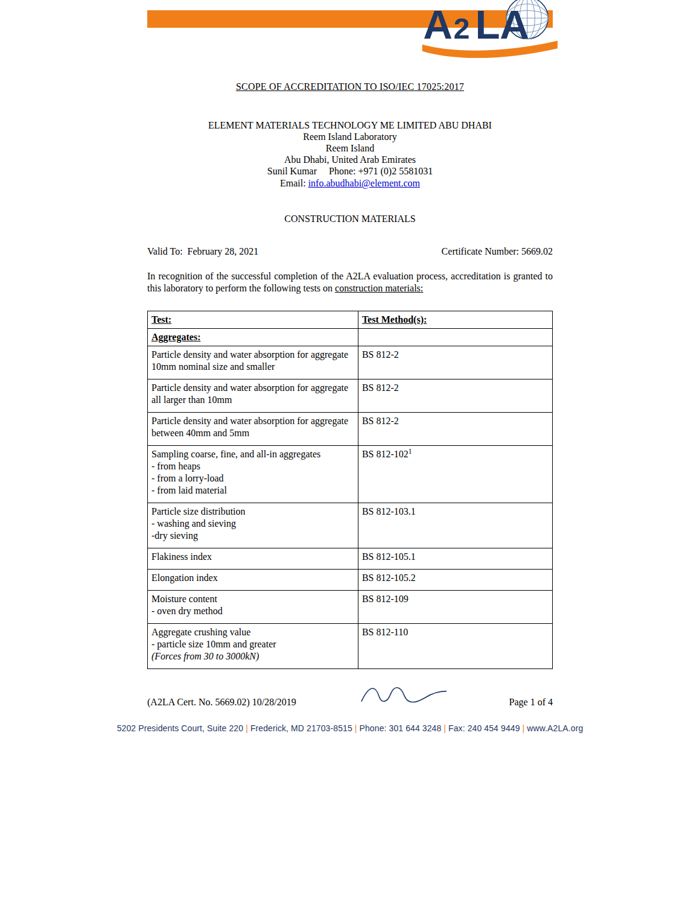A 2 L A
SCOPE OF ACCREDITATION TO ISO/IEC 17025:2017
ELEMENT MATERIALS TECHNOLOGY ME LIMITED ABU DHABI
Reem Island Laboratory
Reem Island
Abu Dhabi, United Arab Emirates
Sunil Kumar Phone: +971 (0)2 5581031
Email: info.abudhabi@element.com
CONSTRUCTION MATERIALS
Valid To: February 28, 2021 Certificate Number: 5669.02
In recognition of the successful completion of the A2LA evaluation process, accreditation is granted to this laboratory to perform the following tests on construction materials:
| Test: | Test Method(s): |
| --- | --- |
| Aggregates: | |
| Particle density and water absorption for aggregate 10mm nominal size and smaller | BS 812-2 |
| Particle density and water absorption for aggregate all larger than 10mm | BS 812-2 |
| Particle density and water absorption for aggregate between 40mm and 5mm | BS 812-2 |
| Sampling coarse, fine, and all-in aggregates - from heaps - from a lorry-load - from laid material | BS 812-102 1 |
| Particle size distribution - washing and sieving -dry sieving | BS 812-103.1 |
| Flakiness index | BS 812-105.1 |
| Elongation index | BS 812-105.2 |
| Moisture content - oven dry method | BS 812-109 |
| Aggregate crushing value - particle size 10mm and greater (Forces from 30 to 3000kN) | BS 812-110 |
(A2LA Cert. No. 5669.02) 10/28/2019
Page 1 of 4
5202 Presidents Court, Suite 220 | Frederick, MD 21703-8515 | Phone: 301 644 3248 | Fax: 240 454 9449 | www.A2LA.org